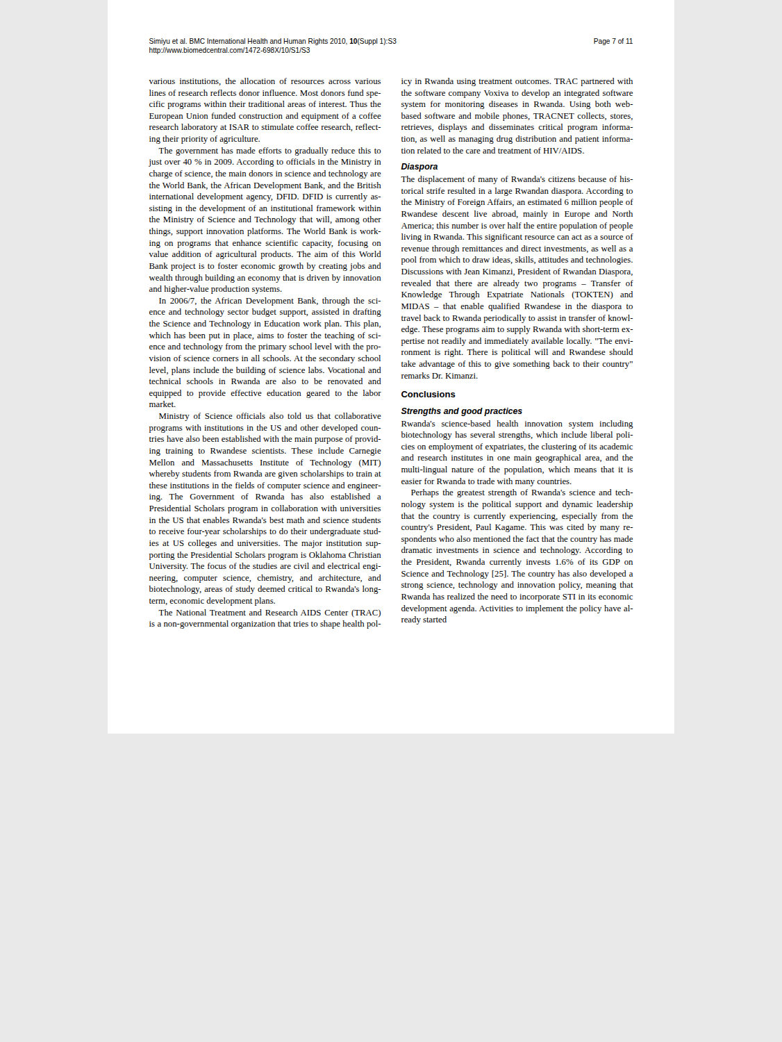Simiyu et al. BMC International Health and Human Rights 2010, 10(Suppl 1):S3
http://www.biomedcentral.com/1472-698X/10/S1/S3
Page 7 of 11
various institutions, the allocation of resources across various lines of research reflects donor influence. Most donors fund specific programs within their traditional areas of interest. Thus the European Union funded construction and equipment of a coffee research laboratory at ISAR to stimulate coffee research, reflecting their priority of agriculture.
The government has made efforts to gradually reduce this to just over 40 % in 2009. According to officials in the Ministry in charge of science, the main donors in science and technology are the World Bank, the African Development Bank, and the British international development agency, DFID. DFID is currently assisting in the development of an institutional framework within the Ministry of Science and Technology that will, among other things, support innovation platforms. The World Bank is working on programs that enhance scientific capacity, focusing on value addition of agricultural products. The aim of this World Bank project is to foster economic growth by creating jobs and wealth through building an economy that is driven by innovation and higher-value production systems.
In 2006/7, the African Development Bank, through the science and technology sector budget support, assisted in drafting the Science and Technology in Education work plan. This plan, which has been put in place, aims to foster the teaching of science and technology from the primary school level with the provision of science corners in all schools. At the secondary school level, plans include the building of science labs. Vocational and technical schools in Rwanda are also to be renovated and equipped to provide effective education geared to the labor market.
Ministry of Science officials also told us that collaborative programs with institutions in the US and other developed countries have also been established with the main purpose of providing training to Rwandese scientists. These include Carnegie Mellon and Massachusetts Institute of Technology (MIT) whereby students from Rwanda are given scholarships to train at these institutions in the fields of computer science and engineering. The Government of Rwanda has also established a Presidential Scholars program in collaboration with universities in the US that enables Rwanda's best math and science students to receive four-year scholarships to do their undergraduate studies at US colleges and universities. The major institution supporting the Presidential Scholars program is Oklahoma Christian University. The focus of the studies are civil and electrical engineering, computer science, chemistry, and architecture, and biotechnology, areas of study deemed critical to Rwanda's long-term, economic development plans.
The National Treatment and Research AIDS Center (TRAC) is a non-governmental organization that tries to shape health policy in Rwanda using treatment outcomes. TRAC partnered with the software company Voxiva to develop an integrated software system for monitoring diseases in Rwanda. Using both web-based software and mobile phones, TRACNET collects, stores, retrieves, displays and disseminates critical program information, as well as managing drug distribution and patient information related to the care and treatment of HIV/AIDS.
Diaspora
The displacement of many of Rwanda's citizens because of historical strife resulted in a large Rwandan diaspora. According to the Ministry of Foreign Affairs, an estimated 6 million people of Rwandese descent live abroad, mainly in Europe and North America; this number is over half the entire population of people living in Rwanda. This significant resource can act as a source of revenue through remittances and direct investments, as well as a pool from which to draw ideas, skills, attitudes and technologies. Discussions with Jean Kimanzi, President of Rwandan Diaspora, revealed that there are already two programs – Transfer of Knowledge Through Expatriate Nationals (TOKTEN) and MIDAS – that enable qualified Rwandese in the diaspora to travel back to Rwanda periodically to assist in transfer of knowledge. These programs aim to supply Rwanda with short-term expertise not readily and immediately available locally. "The environment is right. There is political will and Rwandese should take advantage of this to give something back to their country" remarks Dr. Kimanzi.
Conclusions
Strengths and good practices
Rwanda's science-based health innovation system including biotechnology has several strengths, which include liberal policies on employment of expatriates, the clustering of its academic and research institutes in one main geographical area, and the multi-lingual nature of the population, which means that it is easier for Rwanda to trade with many countries.
Perhaps the greatest strength of Rwanda's science and technology system is the political support and dynamic leadership that the country is currently experiencing, especially from the country's President, Paul Kagame. This was cited by many respondents who also mentioned the fact that the country has made dramatic investments in science and technology. According to the President, Rwanda currently invests 1.6% of its GDP on Science and Technology [25]. The country has also developed a strong science, technology and innovation policy, meaning that Rwanda has realized the need to incorporate STI in its economic development agenda. Activities to implement the policy have already started